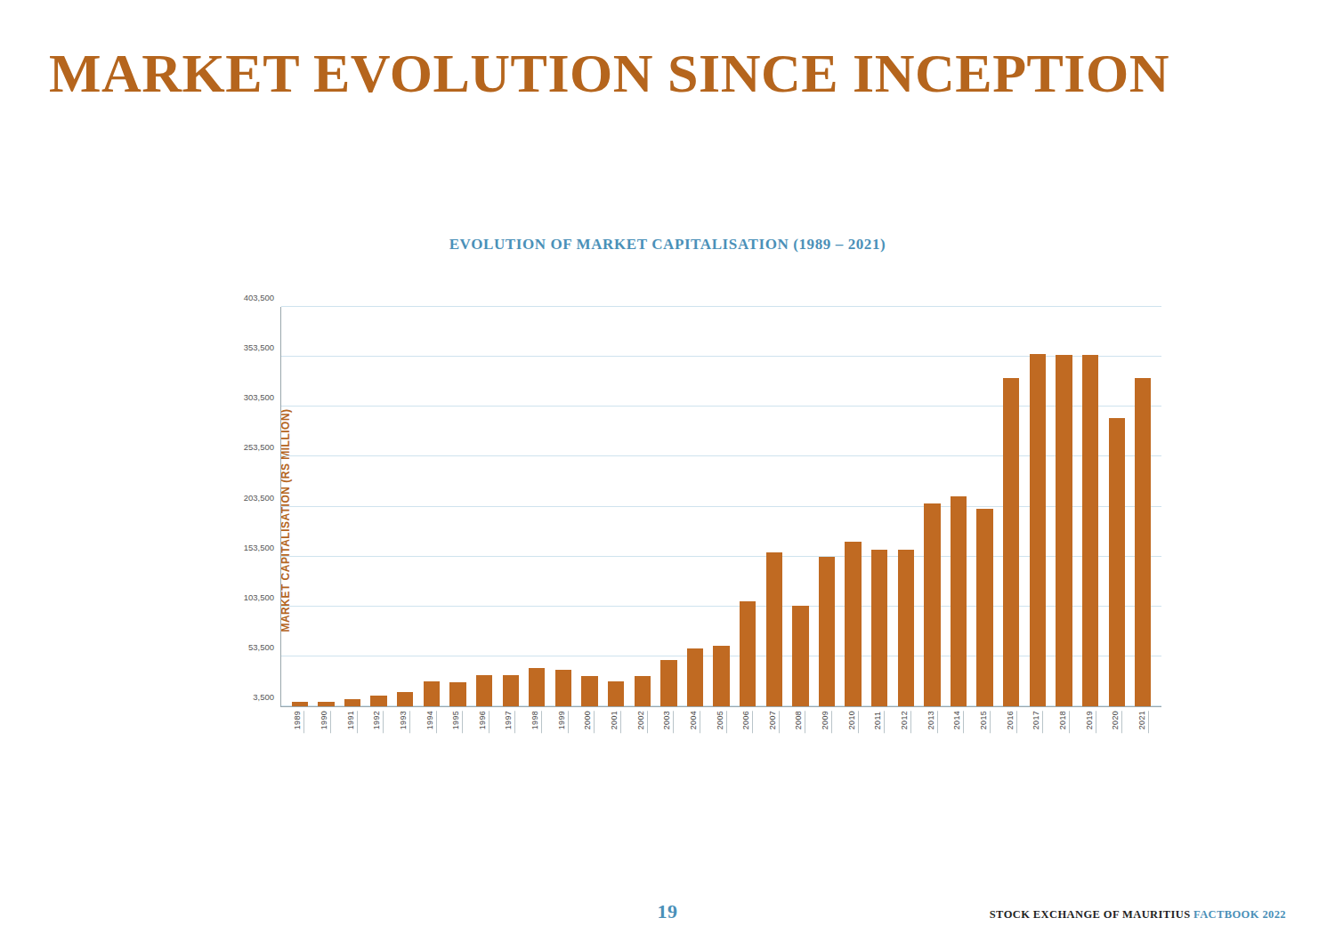Market Evolution Since Inception
Evolution of Market Capitalisation (1989 – 2021)
Market Capitalisation (Rs Million)
3,500
53,500
103,500
153,500
203,500
253,500
303,500
353,500
403,500
1989
1990
1991
1992
1993
1994
1995
1996
1997
1998
1999
2000
2001
2002
2003
2004
2005
2006
2007
2008
2009
2010
2011
2012
2013
2014
2015
2016
2017
2018
2019
2020
2021
19
STOCK EXCHANGE OF MAURITIUS FACTBOOK 2022